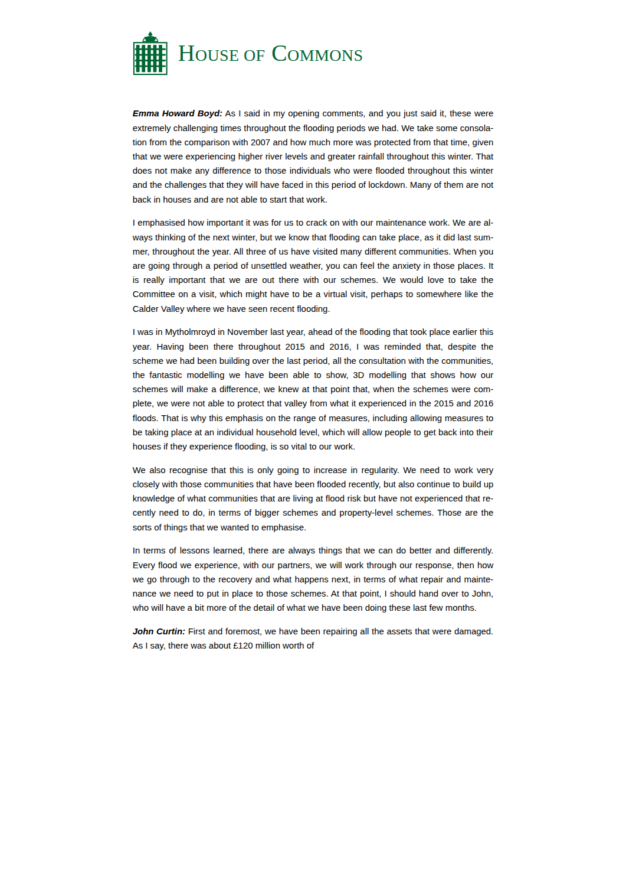HOUSE OF COMMONS
Emma Howard Boyd: As I said in my opening comments, and you just said it, these were extremely challenging times throughout the flooding periods we had. We take some consolation from the comparison with 2007 and how much more was protected from that time, given that we were experiencing higher river levels and greater rainfall throughout this winter. That does not make any difference to those individuals who were flooded throughout this winter and the challenges that they will have faced in this period of lockdown. Many of them are not back in houses and are not able to start that work.
I emphasised how important it was for us to crack on with our maintenance work. We are always thinking of the next winter, but we know that flooding can take place, as it did last summer, throughout the year. All three of us have visited many different communities. When you are going through a period of unsettled weather, you can feel the anxiety in those places. It is really important that we are out there with our schemes. We would love to take the Committee on a visit, which might have to be a virtual visit, perhaps to somewhere like the Calder Valley where we have seen recent flooding.
I was in Mytholmroyd in November last year, ahead of the flooding that took place earlier this year. Having been there throughout 2015 and 2016, I was reminded that, despite the scheme we had been building over the last period, all the consultation with the communities, the fantastic modelling we have been able to show, 3D modelling that shows how our schemes will make a difference, we knew at that point that, when the schemes were complete, we were not able to protect that valley from what it experienced in the 2015 and 2016 floods. That is why this emphasis on the range of measures, including allowing measures to be taking place at an individual household level, which will allow people to get back into their houses if they experience flooding, is so vital to our work.
We also recognise that this is only going to increase in regularity. We need to work very closely with those communities that have been flooded recently, but also continue to build up knowledge of what communities that are living at flood risk but have not experienced that recently need to do, in terms of bigger schemes and property-level schemes. Those are the sorts of things that we wanted to emphasise.
In terms of lessons learned, there are always things that we can do better and differently. Every flood we experience, with our partners, we will work through our response, then how we go through to the recovery and what happens next, in terms of what repair and maintenance we need to put in place to those schemes. At that point, I should hand over to John, who will have a bit more of the detail of what we have been doing these last few months.
John Curtin: First and foremost, we have been repairing all the assets that were damaged. As I say, there was about £120 million worth of